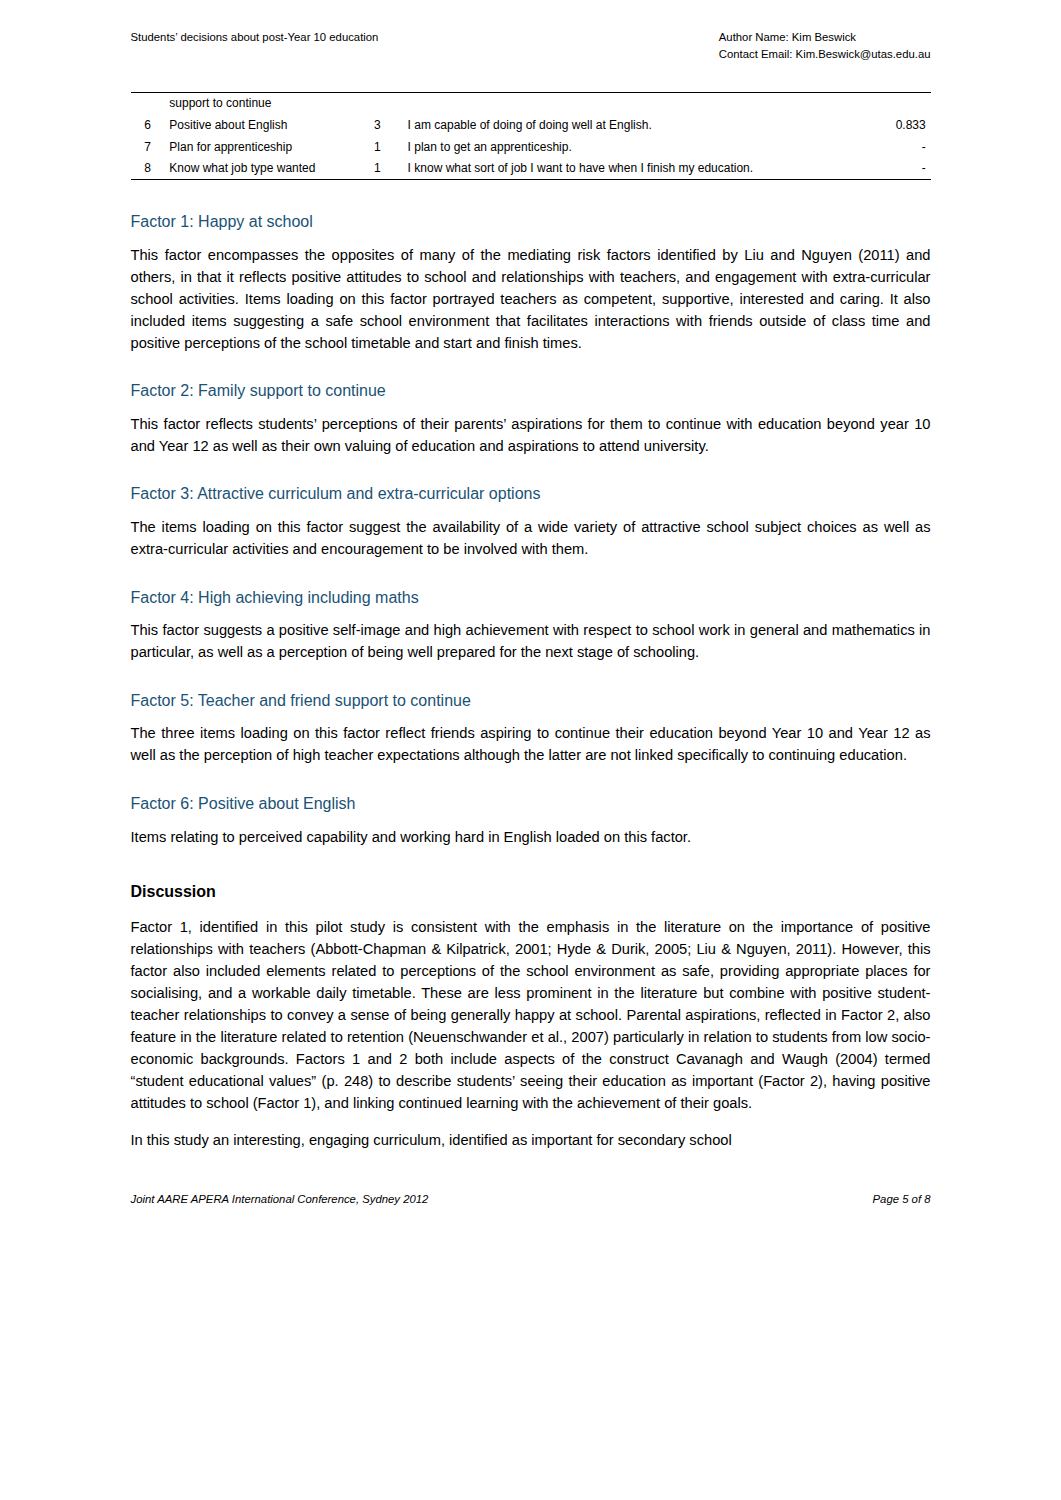Students’ decisions about post-Year 10 education
Author Name: Kim Beswick
Contact Email: Kim.Beswick@utas.edu.au
| | support to continue | | | |
| 6 | Positive about English | 3 | I am capable of doing of doing well at English. | 0.833 |
| 7 | Plan for apprenticeship | 1 | I plan to get an apprenticeship. | - |
| 8 | Know what job type wanted | 1 | I know what sort of job I want to have when I finish my education. | - |
Factor 1: Happy at school
This factor encompasses the opposites of many of the mediating risk factors identified by Liu and Nguyen (2011) and others, in that it reflects positive attitudes to school and relationships with teachers, and engagement with extra-curricular school activities. Items loading on this factor portrayed teachers as competent, supportive, interested and caring. It also included items suggesting a safe school environment that facilitates interactions with friends outside of class time and positive perceptions of the school timetable and start and finish times.
Factor 2: Family support to continue
This factor reflects students’ perceptions of their parents’ aspirations for them to continue with education beyond year 10 and Year 12 as well as their own valuing of education and aspirations to attend university.
Factor 3: Attractive curriculum and extra-curricular options
The items loading on this factor suggest the availability of a wide variety of attractive school subject choices as well as extra-curricular activities and encouragement to be involved with them.
Factor 4: High achieving including maths
This factor suggests a positive self-image and high achievement with respect to school work in general and mathematics in particular, as well as a perception of being well prepared for the next stage of schooling.
Factor 5: Teacher and friend support to continue
The three items loading on this factor reflect friends aspiring to continue their education beyond Year 10 and Year 12 as well as the perception of high teacher expectations although the latter are not linked specifically to continuing education.
Factor 6: Positive about English
Items relating to perceived capability and working hard in English loaded on this factor.
Discussion
Factor 1, identified in this pilot study is consistent with the emphasis in the literature on the importance of positive relationships with teachers (Abbott-Chapman & Kilpatrick, 2001; Hyde & Durik, 2005; Liu & Nguyen, 2011). However, this factor also included elements related to perceptions of the school environment as safe, providing appropriate places for socialising, and a workable daily timetable. These are less prominent in the literature but combine with positive student-teacher relationships to convey a sense of being generally happy at school. Parental aspirations, reflected in Factor 2, also feature in the literature related to retention (Neuenschwander et al., 2007) particularly in relation to students from low socio-economic backgrounds. Factors 1 and 2 both include aspects of the construct Cavanagh and Waugh (2004) termed “student educational values” (p. 248) to describe students’ seeing their education as important (Factor 2), having positive attitudes to school (Factor 1), and linking continued learning with the achievement of their goals.
In this study an interesting, engaging curriculum, identified as important for secondary school
Joint AARE APERA International Conference, Sydney 2012
Page 5 of 8